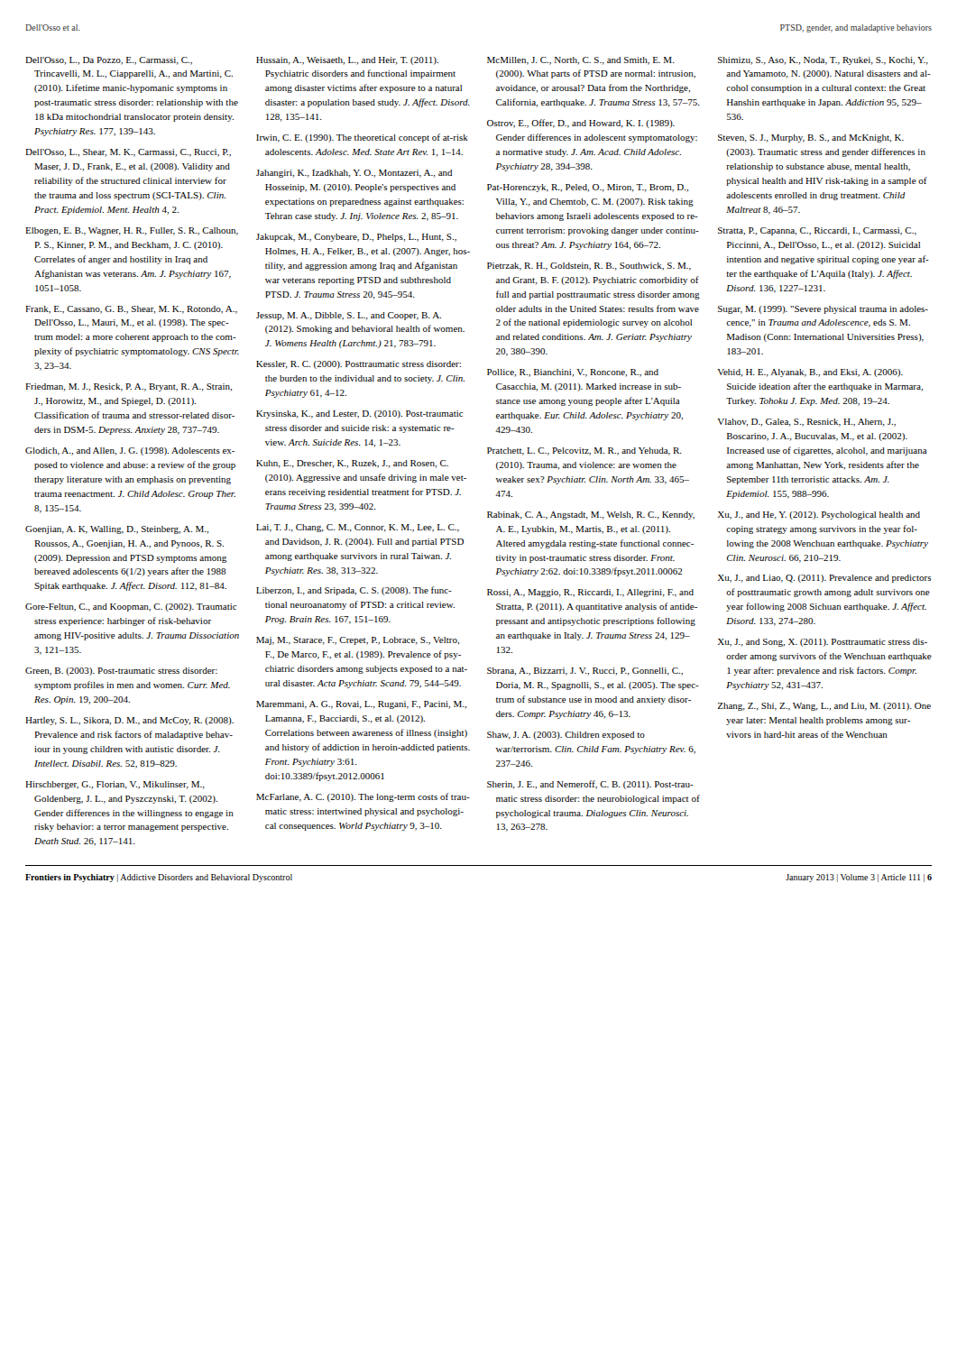Dell'Osso et al. PTSD, gender, and maladaptive behaviors
Dell'Osso, L., Da Pozzo, E., Carmassi, C., Trincavelli, M. L., Ciapparelli, A., and Martini, C. (2010). Lifetime manic-hypomanic symptoms in post-traumatic stress disorder: relationship with the 18 kDa mitochondrial translocator protein density. Psychiatry Res. 177, 139–143.
Dell'Osso, L., Shear, M. K., Carmassi, C., Rucci, P., Maser, J. D., Frank, E., et al. (2008). Validity and reliability of the structured clinical interview for the trauma and loss spectrum (SCI-TALS). Clin. Pract. Epidemiol. Ment. Health 4, 2.
Elbogen, E. B., Wagner, H. R., Fuller, S. R., Calhoun, P. S., Kinner, P. M., and Beckham, J. C. (2010). Correlates of anger and hostility in Iraq and Afghanistan was veterans. Am. J. Psychiatry 167, 1051–1058.
Frank, E., Cassano, G. B., Shear, M. K., Rotondo, A., Dell'Osso, L., Mauri, M., et al. (1998). The spectrum model: a more coherent approach to the complexity of psychiatric symptomatology. CNS Spectr. 3, 23–34.
Friedman, M. J., Resick, P. A., Bryant, R. A., Strain, J., Horowitz, M., and Spiegel, D. (2011). Classification of trauma and stressor-related disorders in DSM-5. Depress. Anxiety 28, 737–749.
Glodich, A., and Allen, J. G. (1998). Adolescents exposed to violence and abuse: a review of the group therapy literature with an emphasis on preventing trauma reenactment. J. Child Adolesc. Group Ther. 8, 135–154.
Goenjian, A. K, Walling, D., Steinberg, A. M., Roussos, A., Goenjian, H. A., and Pynoos, R. S. (2009). Depression and PTSD symptoms among bereaved adolescents 6(1/2) years after the 1988 Spitak earthquake. J. Affect. Disord. 112, 81–84.
Gore-Feltun, C., and Koopman, C. (2002). Traumatic stress experience: harbinger of risk-behavior among HIV-positive adults. J. Trauma Dissociation 3, 121–135.
Green, B. (2003). Post-traumatic stress disorder: symptom profiles in men and women. Curr. Med. Res. Opin. 19, 200–204.
Hartley, S. L., Sikora, D. M., and McCoy, R. (2008). Prevalence and risk factors of maladaptive behaviour in young children with autistic disorder. J. Intellect. Disabil. Res. 52, 819–829.
Hirschberger, G., Florian, V., Mikulinser, M., Goldenberg, J. L., and Pyszczynski, T. (2002). Gender differences in the willingness to engage in risky behavior: a terror management perspective. Death Stud. 26, 117–141.
Hussain, A., Weisaeth, L., and Heir, T. (2011). Psychiatric disorders and functional impairment among disaster victims after exposure to a natural disaster: a population based study. J. Affect. Disord. 128, 135–141.
Irwin, C. E. (1990). The theoretical concept of at-risk adolescents. Adolesc. Med. State Art Rev. 1, 1–14.
Jahangiri, K., Izadkhah, Y. O., Montazeri, A., and Hosseinip, M. (2010). People's perspectives and expectations on preparedness against earthquakes: Tehran case study. J. Inj. Violence Res. 2, 85–91.
Jakupcak, M., Conybeare, D., Phelps, L., Hunt, S., Holmes, H. A., Felker, B., et al. (2007). Anger, hostility, and aggression among Iraq and Afganistan war veterans reporting PTSD and subthreshold PTSD. J. Trauma Stress 20, 945–954.
Jessup, M. A., Dibble, S. L., and Cooper, B. A. (2012). Smoking and behavioral health of women. J. Womens Health (Larchmt.) 21, 783–791.
Kessler, R. C. (2000). Posttraumatic stress disorder: the burden to the individual and to society. J. Clin. Psychiatry 61, 4–12.
Krysinska, K., and Lester, D. (2010). Post-traumatic stress disorder and suicide risk: a systematic review. Arch. Suicide Res. 14, 1–23.
Kuhn, E., Drescher, K., Ruzek, J., and Rosen, C. (2010). Aggressive and unsafe driving in male veterans receiving residential treatment for PTSD. J. Trauma Stress 23, 399–402.
Lai, T. J., Chang, C. M., Connor, K. M., Lee, L. C., and Davidson, J. R. (2004). Full and partial PTSD among earthquake survivors in rural Taiwan. J. Psychiatr. Res. 38, 313–322.
Liberzon, I., and Sripada, C. S. (2008). The functional neuroanatomy of PTSD: a critical review. Prog. Brain Res. 167, 151–169.
Maj, M., Starace, F., Crepet, P., Lobrace, S., Veltro, F., De Marco, F., et al. (1989). Prevalence of psychiatric disorders among subjects exposed to a natural disaster. Acta Psychiatr. Scand. 79, 544–549.
Maremmani, A. G., Rovai, L., Rugani, F., Pacini, M., Lamanna, F., Bacciardi, S., et al. (2012). Correlations between awareness of illness (insight) and history of addiction in heroin-addicted patients. Front. Psychiatry 3:61. doi:10.3389/fpsyt.2012.00061
McFarlane, A. C. (2010). The long-term costs of traumatic stress: intertwined physical and psychological consequences. World Psychiatry 9, 3–10.
McMillen, J. C., North, C. S., and Smith, E. M. (2000). What parts of PTSD are normal: intrusion, avoidance, or arousal? Data from the Northridge, California, earthquake. J. Trauma Stress 13, 57–75.
Ostrov, E., Offer, D., and Howard, K. I. (1989). Gender differences in adolescent symptomatology: a normative study. J. Am. Acad. Child Adolesc. Psychiatry 28, 394–398.
Pat-Horenczyk, R., Peled, O., Miron, T., Brom, D., Villa, Y., and Chemtob, C. M. (2007). Risk taking behaviors among Israeli adolescents exposed to recurrent terrorism: provoking danger under continuous threat? Am. J. Psychiatry 164, 66–72.
Pietrzak, R. H., Goldstein, R. B., Southwick, S. M., and Grant, B. F. (2012). Psychiatric comorbidity of full and partial posttraumatic stress disorder among older adults in the United States: results from wave 2 of the national epidemiologic survey on alcohol and related conditions. Am. J. Geriatr. Psychiatry 20, 380–390.
Pollice, R., Bianchini, V., Roncone, R., and Casacchia, M. (2011). Marked increase in substance use among young people after L'Aquila earthquake. Eur. Child. Adolesc. Psychiatry 20, 429–430.
Pratchett, L. C., Pelcovitz, M. R., and Yehuda, R. (2010). Trauma, and violence: are women the weaker sex? Psychiatr. Clin. North Am. 33, 465–474.
Rabinak, C. A., Angstadt, M., Welsh, R. C., Kenndy, A. E., Lyubkin, M., Martis, B., et al. (2011). Altered amygdala resting-state functional connectivity in post-traumatic stress disorder. Front. Psychiatry 2:62. doi:10.3389/fpsyt.2011.00062
Rossi, A., Maggio, R., Riccardi, I., Allegrini, F., and Stratta, P. (2011). A quantitative analysis of antidepressant and antipsychotic prescriptions following an earthquake in Italy. J. Trauma Stress 24, 129–132.
Sbrana, A., Bizzarri, J. V., Rucci, P., Gonnelli, C., Doria, M. R., Spagnolli, S., et al. (2005). The spectrum of substance use in mood and anxiety disorders. Compr. Psychiatry 46, 6–13.
Shaw, J. A. (2003). Children exposed to war/terrorism. Clin. Child Fam. Psychiatry Rev. 6, 237–246.
Sherin, J. E., and Nemeroff, C. B. (2011). Post-traumatic stress disorder: the neurobiological impact of psychological trauma. Dialogues Clin. Neurosci. 13, 263–278.
Shimizu, S., Aso, K., Noda, T., Ryukei, S., Kochi, Y., and Yamamoto, N. (2000). Natural disasters and alcohol consumption in a cultural context: the Great Hanshin earthquake in Japan. Addiction 95, 529–536.
Steven, S. J., Murphy, B. S., and McKnight, K. (2003). Traumatic stress and gender differences in relationship to substance abuse, mental health, physical health and HIV risk-taking in a sample of adolescents enrolled in drug treatment. Child Maltreat 8, 46–57.
Stratta, P., Capanna, C., Riccardi, I., Carmassi, C., Piccinni, A., Dell'Osso, L., et al. (2012). Suicidal intention and negative spiritual coping one year after the earthquake of L'Aquila (Italy). J. Affect. Disord. 136, 1227–1231.
Sugar, M. (1999). "Severe physical trauma in adolescence," in Trauma and Adolescence, eds S. M. Madison (Conn: International Universities Press), 183–201.
Vehid, H. E., Alyanak, B., and Eksi, A. (2006). Suicide ideation after the earthquake in Marmara, Turkey. Tohoku J. Exp. Med. 208, 19–24.
Vlahov, D., Galea, S., Resnick, H., Ahern, J., Boscarino, J. A., Bucuvalas, M., et al. (2002). Increased use of cigarettes, alcohol, and marijuana among Manhattan, New York, residents after the September 11th terroristic attacks. Am. J. Epidemiol. 155, 988–996.
Xu, J., and He, Y. (2012). Psychological health and coping strategy among survivors in the year following the 2008 Wenchuan earthquake. Psychiatry Clin. Neurosci. 66, 210–219.
Xu, J., and Liao, Q. (2011). Prevalence and predictors of posttraumatic growth among adult survivors one year following 2008 Sichuan earthquake. J. Affect. Disord. 133, 274–280.
Xu, J., and Song, X. (2011). Posttraumatic stress disorder among survivors of the Wenchuan earthquake 1 year after: prevalence and risk factors. Compr. Psychiatry 52, 431–437.
Zhang, Z., Shi, Z., Wang, L., and Liu, M. (2011). One year later: Mental health problems among survivors in hard-hit areas of the Wenchuan
Frontiers in Psychiatry | Addictive Disorders and Behavioral Dyscontrol January 2013 | Volume 3 | Article 111 | 6